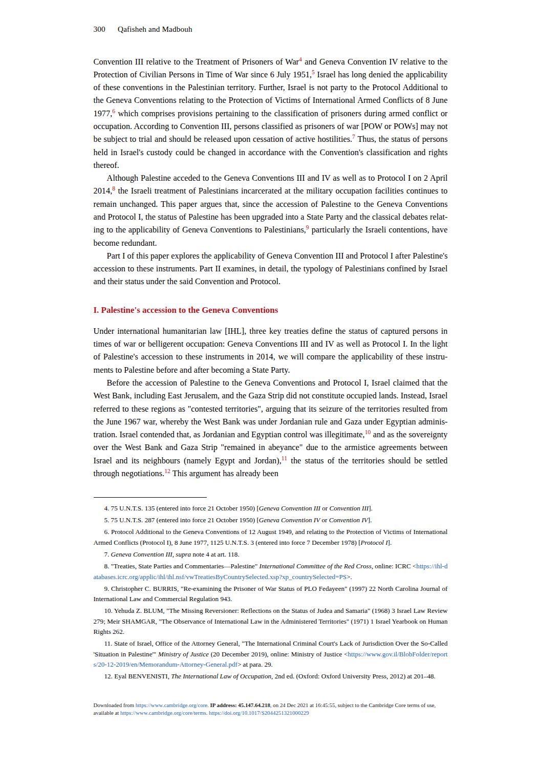300 Qafisheh and Madbouh
Convention III relative to the Treatment of Prisoners of War4 and Geneva Convention IV relative to the Protection of Civilian Persons in Time of War since 6 July 1951,5 Israel has long denied the applicability of these conventions in the Palestinian territory. Further, Israel is not party to the Protocol Additional to the Geneva Conventions relating to the Protection of Victims of International Armed Conflicts of 8 June 1977,6 which comprises provisions pertaining to the classification of prisoners during armed conflict or occupation. According to Convention III, persons classified as prisoners of war [POW or POWs] may not be subject to trial and should be released upon cessation of active hostilities.7 Thus, the status of persons held in Israel's custody could be changed in accordance with the Convention's classification and rights thereof.
Although Palestine acceded to the Geneva Conventions III and IV as well as to Protocol I on 2 April 2014,8 the Israeli treatment of Palestinians incarcerated at the military occupation facilities continues to remain unchanged. This paper argues that, since the accession of Palestine to the Geneva Conventions and Protocol I, the status of Palestine has been upgraded into a State Party and the classical debates relating to the applicability of Geneva Conventions to Palestinians,9 particularly the Israeli contentions, have become redundant.
Part I of this paper explores the applicability of Geneva Convention III and Protocol I after Palestine's accession to these instruments. Part II examines, in detail, the typology of Palestinians confined by Israel and their status under the said Convention and Protocol.
I. Palestine's accession to the Geneva Conventions
Under international humanitarian law [IHL], three key treaties define the status of captured persons in times of war or belligerent occupation: Geneva Conventions III and IV as well as Protocol I. In the light of Palestine's accession to these instruments in 2014, we will compare the applicability of these instruments to Palestine before and after becoming a State Party.
Before the accession of Palestine to the Geneva Conventions and Protocol I, Israel claimed that the West Bank, including East Jerusalem, and the Gaza Strip did not constitute occupied lands. Instead, Israel referred to these regions as "contested territories", arguing that its seizure of the territories resulted from the June 1967 war, whereby the West Bank was under Jordanian rule and Gaza under Egyptian administration. Israel contended that, as Jordanian and Egyptian control was illegitimate,10 and as the sovereignty over the West Bank and Gaza Strip "remained in abeyance" due to the armistice agreements between Israel and its neighbours (namely Egypt and Jordan),11 the status of the territories should be settled through negotiations.12 This argument has already been
4. 75 U.N.T.S. 135 (entered into force 21 October 1950) [Geneva Convention III or Convention III].
5. 75 U.N.T.S. 287 (entered into force 21 October 1950) [Geneva Convention IV or Convention IV].
6. Protocol Additional to the Geneva Conventions of 12 August 1949, and relating to the Protection of Victims of International Armed Conflicts (Protocol I), 8 June 1977, 1125 U.N.T.S. 3 (entered into force 7 December 1978) [Protocol I].
7. Geneva Convention III, supra note 4 at art. 118.
8. "Treaties, State Parties and Commentaries—Palestine" International Committee of the Red Cross, online: ICRC <https://ihl-databases.icrc.org/applic/ihl/ihl.nsf/vwTreatiesByCountrySelected.xsp?xp_countrySelected=PS>.
9. Christopher C. BURRIS, "Re-examining the Prisoner of War Status of PLO Fedayeen" (1997) 22 North Carolina Journal of International Law and Commercial Regulation 943.
10. Yehuda Z. BLUM, "The Missing Reversioner: Reflections on the Status of Judea and Samaria" (1968) 3 Israel Law Review 279; Meir SHAMGAR, "The Observance of International Law in the Administered Territories" (1971) 1 Israel Yearbook on Human Rights 262.
11. State of Israel, Office of the Attorney General, "The International Criminal Court's Lack of Jurisdiction Over the So-Called 'Situation in Palestine'" Ministry of Justice (20 December 2019), online: Ministry of Justice <https://www.gov.il/BlobFolder/reports/20-12-2019/en/Memorandum-Attorney-General.pdf> at para. 29.
12. Eyal BENVENISTI, The International Law of Occupation, 2nd ed. (Oxford: Oxford University Press, 2012) at 201–48.
Downloaded from https://www.cambridge.org/core. IP address: 45.147.64.218, on 24 Dec 2021 at 16:45:55, subject to the Cambridge Core terms of use, available at https://www.cambridge.org/core/terms. https://doi.org/10.1017/S2044251321000229